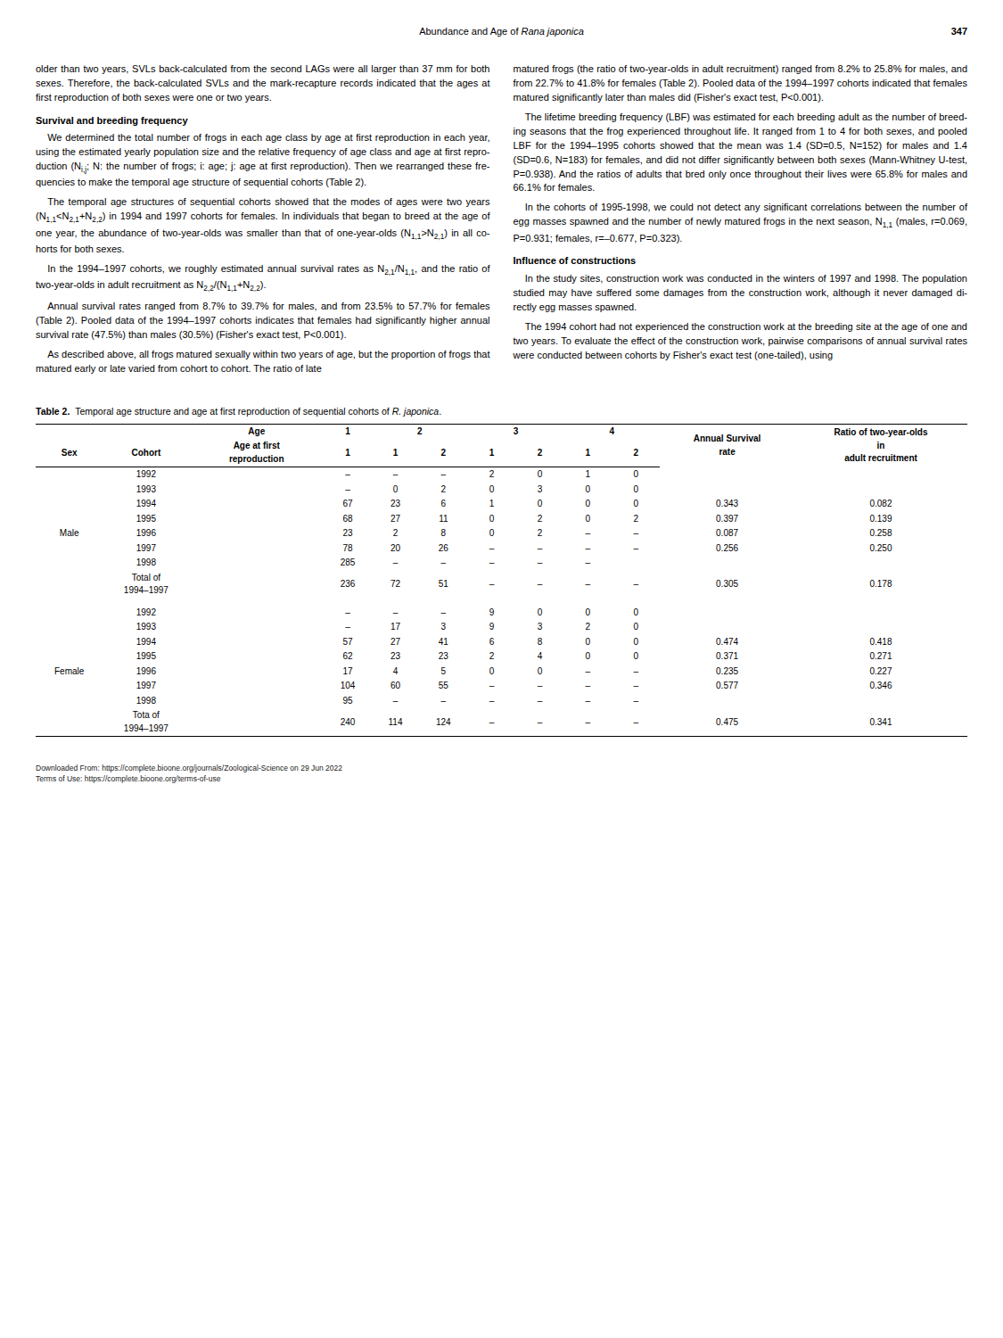Abundance and Age of Rana japonica 347
older than two years, SVLs back-calculated from the second LAGs were all larger than 37 mm for both sexes. Therefore, the back-calculated SVLs and the mark-recapture records indicated that the ages at first reproduction of both sexes were one or two years.
Survival and breeding frequency
We determined the total number of frogs in each age class by age at first reproduction in each year, using the estimated yearly population size and the relative frequency of age class and age at first reproduction (Ni,j; N: the number of frogs; i: age; j: age at first reproduction). Then we rearranged these frequencies to make the temporal age structure of sequential cohorts (Table 2).
The temporal age structures of sequential cohorts showed that the modes of ages were two years (N1,1<N2,1+N2,2) in 1994 and 1997 cohorts for females. In individuals that began to breed at the age of one year, the abundance of two-year-olds was smaller than that of one-year-olds (N1,1>N2,1) in all cohorts for both sexes.
In the 1994–1997 cohorts, we roughly estimated annual survival rates as N2,1/N1,1, and the ratio of two-year-olds in adult recruitment as N2,2/(N1,1+N2,2).
Annual survival rates ranged from 8.7% to 39.7% for males, and from 23.5% to 57.7% for females (Table 2). Pooled data of the 1994–1997 cohorts indicates that females had significantly higher annual survival rate (47.5%) than males (30.5%) (Fisher's exact test, P<0.001).
As described above, all frogs matured sexually within two years of age, but the proportion of frogs that matured early or late varied from cohort to cohort. The ratio of late
matured frogs (the ratio of two-year-olds in adult recruitment) ranged from 8.2% to 25.8% for males, and from 22.7% to 41.8% for females (Table 2). Pooled data of the 1994–1997 cohorts indicated that females matured significantly later than males did (Fisher's exact test, P<0.001).
The lifetime breeding frequency (LBF) was estimated for each breeding adult as the number of breeding seasons that the frog experienced throughout life. It ranged from 1 to 4 for both sexes, and pooled LBF for the 1994–1995 cohorts showed that the mean was 1.4 (SD=0.5, N=152) for males and 1.4 (SD=0.6, N=183) for females, and did not differ significantly between both sexes (Mann-Whitney U-test, P=0.938). And the ratios of adults that bred only once throughout their lives were 65.8% for males and 66.1% for females.
In the cohorts of 1995-1998, we could not detect any significant correlations between the number of egg masses spawned and the number of newly matured frogs in the next season, N1,1 (males, r=0.069, P=0.931; females, r=–0.677, P=0.323).
Influence of constructions
In the study sites, construction work was conducted in the winters of 1997 and 1998. The population studied may have suffered some damages from the construction work, although it never damaged directly egg masses spawned.
The 1994 cohort had not experienced the construction work at the breeding site at the age of one and two years. To evaluate the effect of the construction work, pairwise comparisons of annual survival rates were conducted between cohorts by Fisher's exact test (one-tailed), using
Table 2. Temporal age structure and age at first reproduction of sequential cohorts of R. japonica.
| | | Age | 1 | 2 | 3 | 4 | Annual Survival rate | Ratio of two-year-olds in adult recruitment |
| --- | --- | --- | --- | --- | --- | --- | --- | --- |
| Sex | Cohort | Age at first reproduction | 1 | 1 | 2 | 1 | 2 | 1 | 2 |
| | 1992 | | – | – | – | 2 | 0 | 1 | 0 | | |
| | 1993 | | – | 0 | 2 | 0 | 3 | 0 | 0 | | |
| | 1994 | | 67 | 23 | 6 | 1 | 0 | 0 | 0 | 0.343 | 0.082 |
| | 1995 | | 68 | 27 | 11 | 0 | 2 | 0 | 2 | 0.397 | 0.139 |
| Male | 1996 | | 23 | 2 | 8 | 0 | 2 | – | – | 0.087 | 0.258 |
| | 1997 | | 78 | 20 | 26 | – | – | – | – | 0.256 | 0.250 |
| | 1998 | | 285 | – | – | – | – | – | | | |
| | Total of 1994–1997 | | 236 | 72 | 51 | – | – | – | – | 0.305 | 0.178 |
| | 1992 | | – | – | – | 9 | 0 | 0 | 0 | | |
| | 1993 | | – | 17 | 3 | 9 | 3 | 2 | 0 | | |
| | 1994 | | 57 | 27 | 41 | 6 | 8 | 0 | 0 | 0.474 | 0.418 |
| | 1995 | | 62 | 23 | 23 | 2 | 4 | 0 | 0 | 0.371 | 0.271 |
| Female | 1996 | | 17 | 4 | 5 | 0 | 0 | – | – | 0.235 | 0.227 |
| | 1997 | | 104 | 60 | 55 | – | – | – | – | 0.577 | 0.346 |
| | 1998 | | 95 | – | – | – | – | – | – | | |
| | Tota of 1994–1997 | | 240 | 114 | 124 | – | – | – | – | 0.475 | 0.341 |
Downloaded From: https://complete.bioone.org/journals/Zoological-Science on 29 Jun 2022
Terms of Use: https://complete.bioone.org/terms-of-use